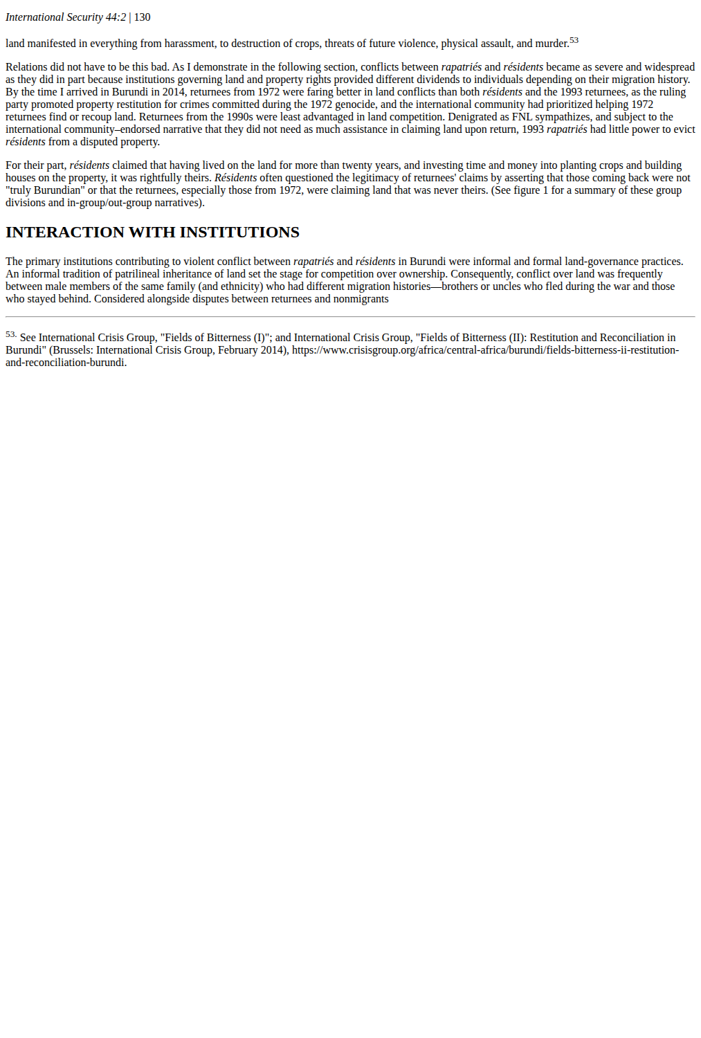International Security 44:2 | 130
land manifested in everything from harassment, to destruction of crops, threats of future violence, physical assault, and murder.53
Relations did not have to be this bad. As I demonstrate in the following section, conflicts between rapatriés and résidents became as severe and widespread as they did in part because institutions governing land and property rights provided different dividends to individuals depending on their migration history. By the time I arrived in Burundi in 2014, returnees from 1972 were faring better in land conflicts than both résidents and the 1993 returnees, as the ruling party promoted property restitution for crimes committed during the 1972 genocide, and the international community had prioritized helping 1972 returnees find or recoup land. Returnees from the 1990s were least advantaged in land competition. Denigrated as FNL sympathizes, and subject to the international community–endorsed narrative that they did not need as much assistance in claiming land upon return, 1993 rapatriés had little power to evict résidents from a disputed property.
For their part, résidents claimed that having lived on the land for more than twenty years, and investing time and money into planting crops and building houses on the property, it was rightfully theirs. Résidents often questioned the legitimacy of returnees' claims by asserting that those coming back were not "truly Burundian" or that the returnees, especially those from 1972, were claiming land that was never theirs. (See figure 1 for a summary of these group divisions and in-group/out-group narratives).
INTERACTION WITH INSTITUTIONS
The primary institutions contributing to violent conflict between rapatriés and résidents in Burundi were informal and formal land-governance practices. An informal tradition of patrilineal inheritance of land set the stage for competition over ownership. Consequently, conflict over land was frequently between male members of the same family (and ethnicity) who had different migration histories—brothers or uncles who fled during the war and those who stayed behind. Considered alongside disputes between returnees and nonmigrants
53. See International Crisis Group, "Fields of Bitterness (I)"; and International Crisis Group, "Fields of Bitterness (II): Restitution and Reconciliation in Burundi" (Brussels: International Crisis Group, February 2014), https://www.crisisgroup.org/africa/central-africa/burundi/fields-bitterness-ii-restitution-and-reconciliation-burundi.